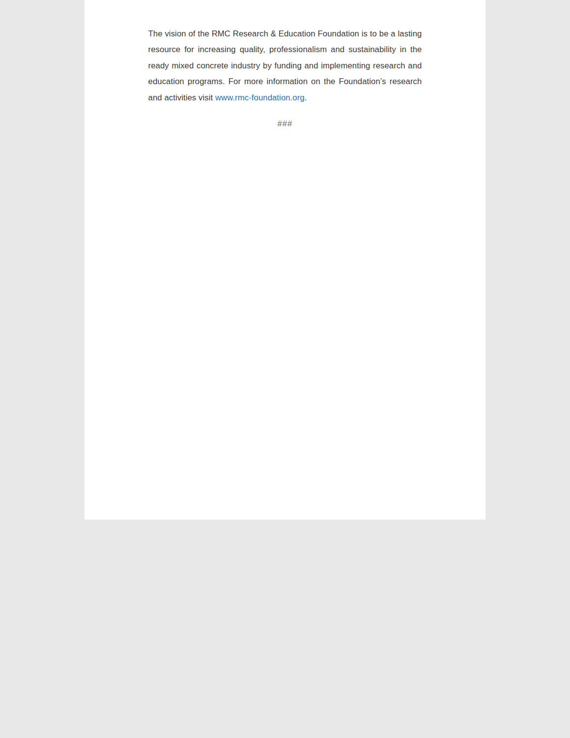The vision of the RMC Research & Education Foundation is to be a lasting resource for increasing quality, professionalism and sustainability in the ready mixed concrete industry by funding and implementing research and education programs. For more information on the Foundation’s research and activities visit www.rmc-foundation.org.
###